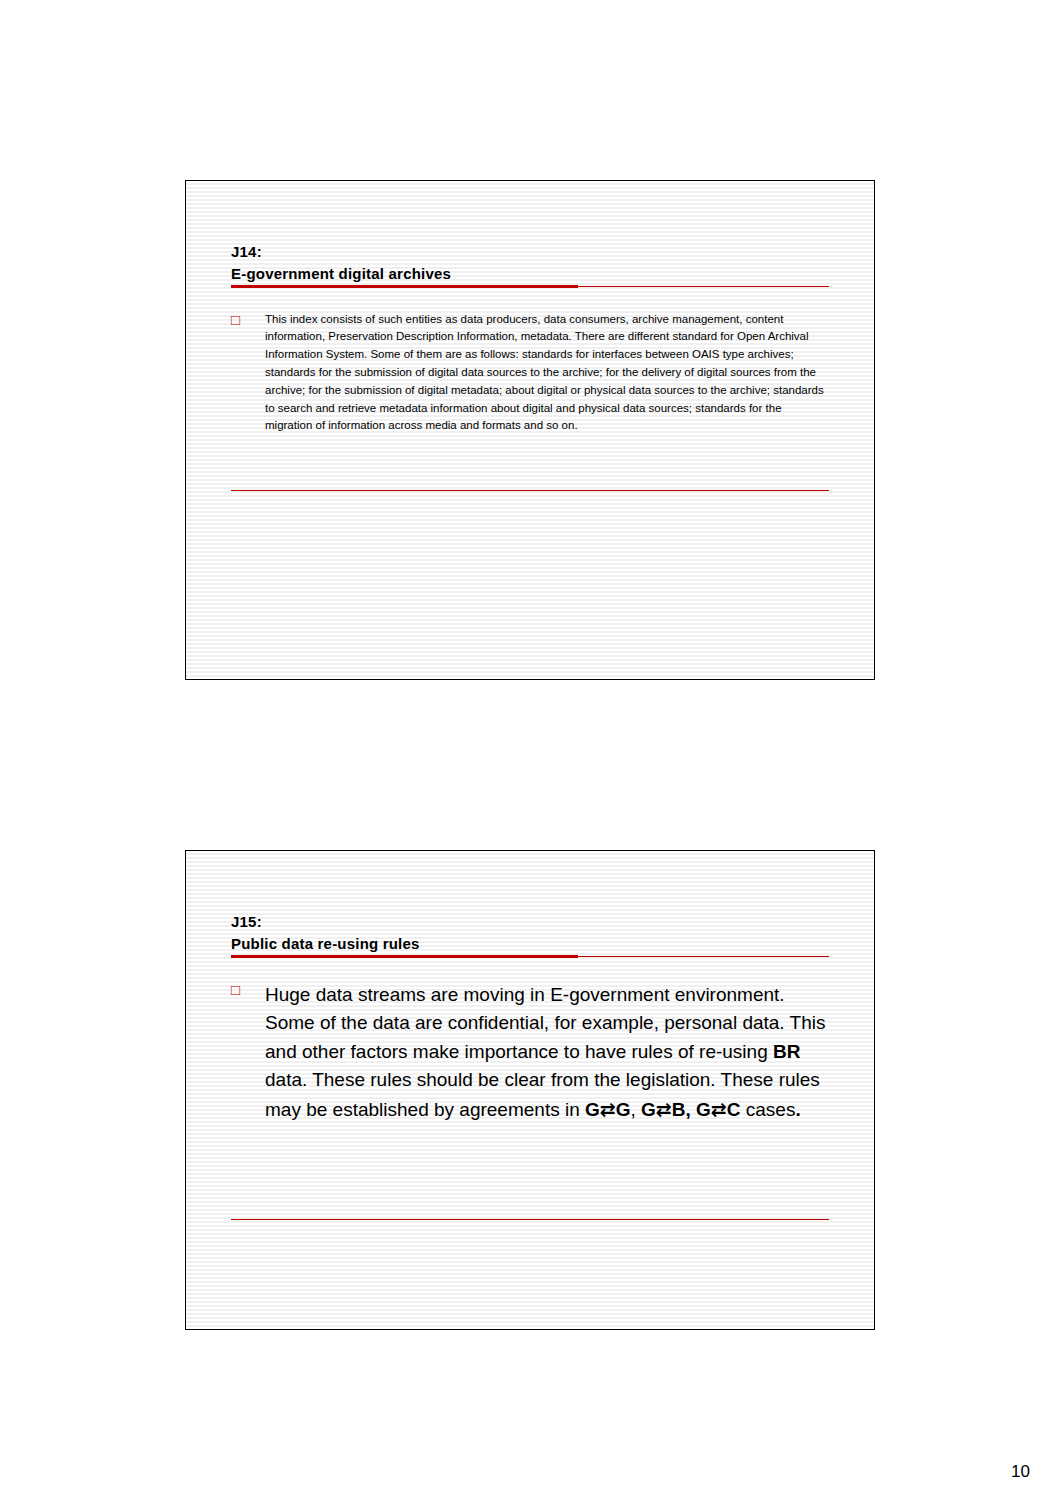J14:
E-government digital archives
This index consists of such entities as data producers, data consumers, archive management, content information, Preservation Description Information, metadata. There are different standard for Open Archival Information System. Some of them are as follows: standards for interfaces between OAIS type archives; standards for the submission of digital data sources to the archive; for the delivery of digital sources from the archive; for the submission of digital metadata; about digital or physical data sources to the archive; standards to search and retrieve metadata information about digital and physical data sources; standards for the migration of information across media and formats and so on.
J15:
Public data re-using rules
Huge data streams are moving in E-government environment. Some of the data are confidential, for example, personal data. This and other factors make importance to have rules of re-using BR data. These rules should be clear from the legislation. These rules may be established by agreements in G⇄G, G⇄B, G⇄C cases.
10